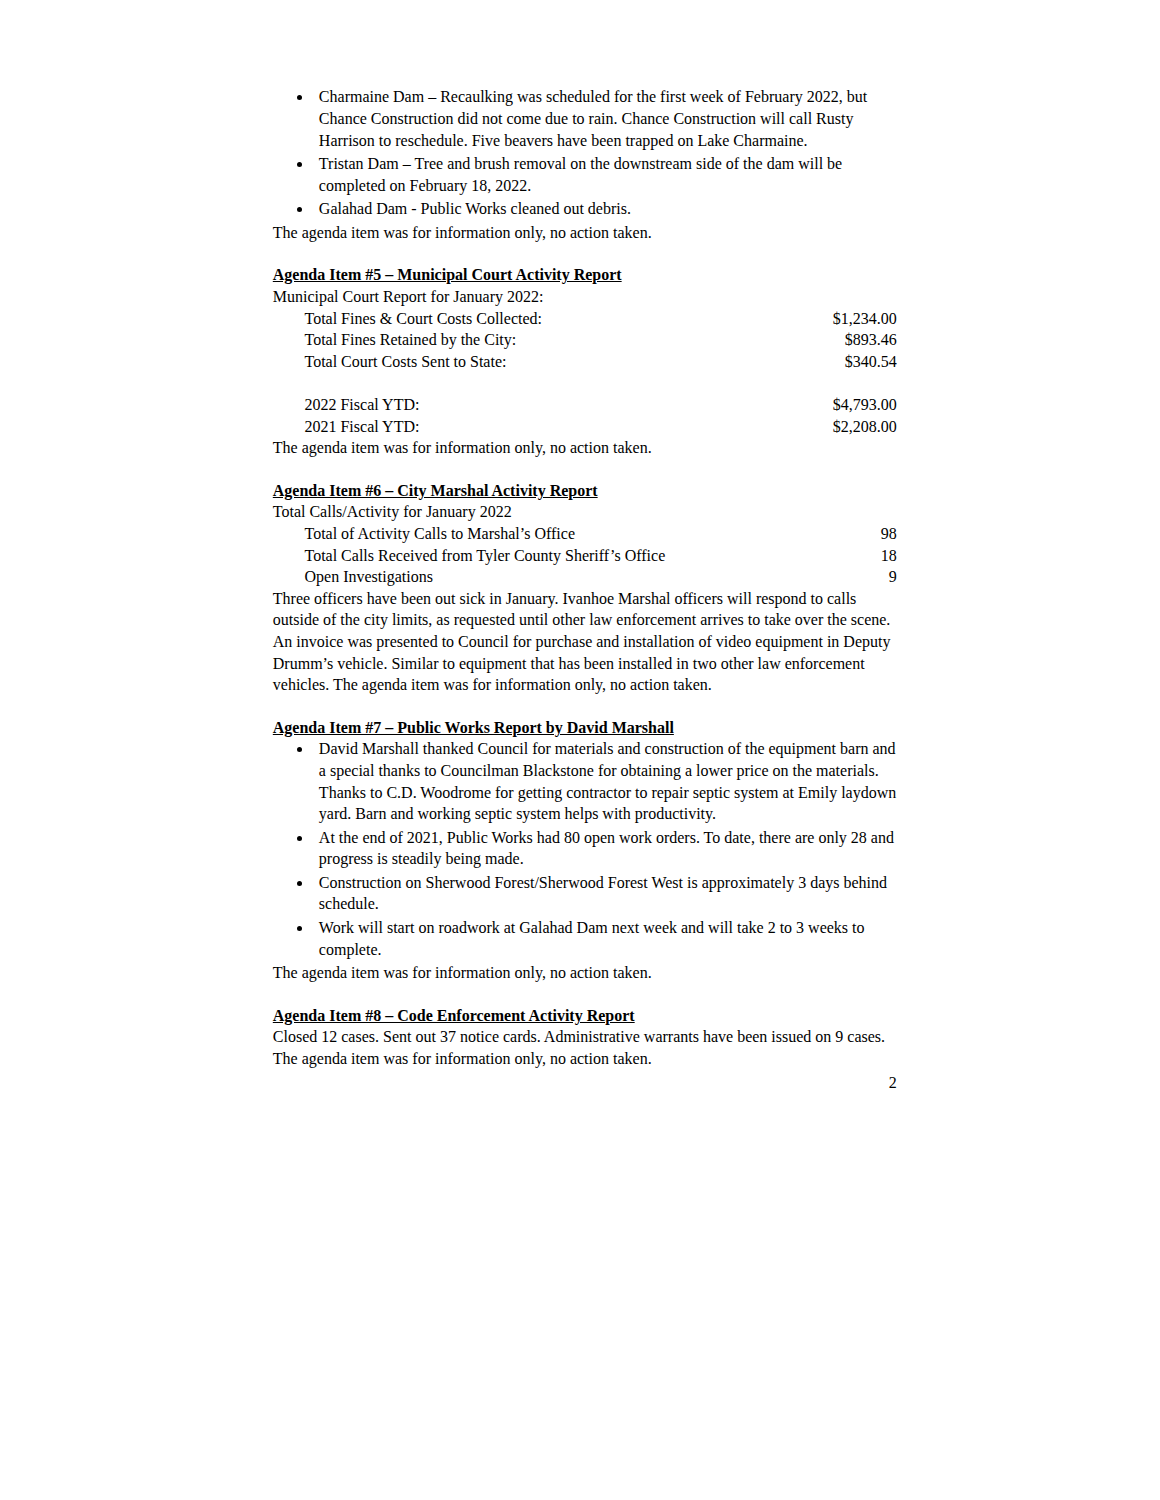Charmaine Dam – Recaulking was scheduled for the first week of February 2022, but Chance Construction did not come due to rain. Chance Construction will call Rusty Harrison to reschedule. Five beavers have been trapped on Lake Charmaine.
Tristan Dam – Tree and brush removal on the downstream side of the dam will be completed on February 18, 2022.
Galahad Dam - Public Works cleaned out debris.
The agenda item was for information only, no action taken.
Agenda Item #5 – Municipal Court Activity Report
Municipal Court Report for January 2022:
| Total Fines & Court Costs Collected: | $1,234.00 |
| Total Fines Retained by the City: | $893.46 |
| Total Court Costs Sent to State: | $340.54 |
| 2022 Fiscal YTD: | $4,793.00 |
| 2021 Fiscal YTD: | $2,208.00 |
The agenda item was for information only, no action taken.
Agenda Item #6 – City Marshal Activity Report
Total Calls/Activity for January 2022
| Total of Activity Calls to Marshal’s Office | 98 |
| Total Calls Received from Tyler County Sheriff’s Office | 18 |
| Open Investigations | 9 |
Three officers have been out sick in January. Ivanhoe Marshal officers will respond to calls outside of the city limits, as requested until other law enforcement arrives to take over the scene. An invoice was presented to Council for purchase and installation of video equipment in Deputy Drumm’s vehicle. Similar to equipment that has been installed in two other law enforcement vehicles. The agenda item was for information only, no action taken.
Agenda Item #7 – Public Works Report by David Marshall
David Marshall thanked Council for materials and construction of the equipment barn and a special thanks to Councilman Blackstone for obtaining a lower price on the materials. Thanks to C.D. Woodrome for getting contractor to repair septic system at Emily laydown yard. Barn and working septic system helps with productivity.
At the end of 2021, Public Works had 80 open work orders. To date, there are only 28 and progress is steadily being made.
Construction on Sherwood Forest/Sherwood Forest West is approximately 3 days behind schedule.
Work will start on roadwork at Galahad Dam next week and will take 2 to 3 weeks to complete.
The agenda item was for information only, no action taken.
Agenda Item #8 – Code Enforcement Activity Report
Closed 12 cases. Sent out 37 notice cards. Administrative warrants have been issued on 9 cases. The agenda item was for information only, no action taken.
2